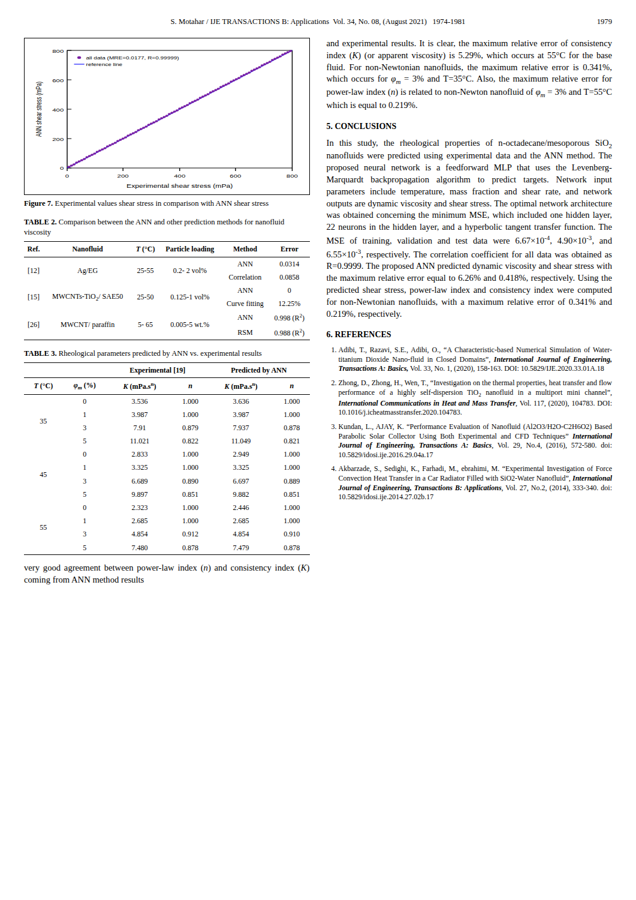S. Motahar / IJE TRANSACTIONS B: Applications Vol. 34, No. 08, (August 2021) 1974-1981 1979
800 600 400 200 0 0 200 400 600 800 Experimental shear stress (mPa) ANN shear stress (mPa) all data (MRE=0.0177, R=0.99999) reference line
Figure 7. Experimental values shear stress in comparison with ANN shear stress
TABLE 2. Comparison between the ANN and other prediction methods for nanofluid viscosity
| Ref. | Nanofluid | T (°C) | Particle loading | Method | Error |
| --- | --- | --- | --- | --- | --- |
| [12] | Ag/EG | 25-55 | 0.2- 2 vol% | ANN | 0.0314 |
| Correlation | 0.0858 |
| [15] | MWCNTs-TiO 2 / SAE50 | 25-50 | 0.125-1 vol% | ANN | 0 |
| Curve fitting | 12.25% |
| [26] | MWCNT/ paraffin | 5- 65 | 0.005-5 wt.% | ANN | 0.998 (R 2 ) |
| RSM | 0.988 (R 2 ) |
TABLE 3. Rheological parameters predicted by ANN vs. experimental results
| | Experimental [19] | Predicted by ANN |
| --- | --- | --- |
| T (°C) | φ m (%) | K (mPa.s n ) | n | K (mPa.s n ) | n |
| 35 | 0 | 3.536 | 1.000 | 3.636 | 1.000 |
| 1 | 3.987 | 1.000 | 3.987 | 1.000 |
| 3 | 7.91 | 0.879 | 7.937 | 0.878 |
| 5 | 11.021 | 0.822 | 11.049 | 0.821 |
| 45 | 0 | 2.833 | 1.000 | 2.949 | 1.000 |
| 1 | 3.325 | 1.000 | 3.325 | 1.000 |
| 3 | 6.689 | 0.890 | 6.697 | 0.889 |
| 5 | 9.897 | 0.851 | 9.882 | 0.851 |
| 55 | 0 | 2.323 | 1.000 | 2.446 | 1.000 |
| 1 | 2.685 | 1.000 | 2.685 | 1.000 |
| 3 | 4.854 | 0.912 | 4.854 | 0.910 |
| 5 | 7.480 | 0.878 | 7.479 | 0.878 |
very good agreement between power-law index (n) and consistency index (K) coming from ANN method results
and experimental results. It is clear, the maximum relative error of consistency index (K) (or apparent viscosity) is 5.29%, which occurs at 55°C for the base fluid. For non-Newtonian nanofluids, the maximum relative error is 0.341%, which occurs for φm = 3% and T=35°C. Also, the maximum relative error for power-law index (n) is related to non-Newton nanofluid of φm = 3% and T=55°C which is equal to 0.219%.
5. CONCLUSIONS
In this study, the rheological properties of n-octadecane/mesoporous SiO2 nanofluids were predicted using experimental data and the ANN method. The proposed neural network is a feedforward MLP that uses the Levenberg-Marquardt backpropagation algorithm to predict targets. Network input parameters include temperature, mass fraction and shear rate, and network outputs are dynamic viscosity and shear stress. The optimal network architecture was obtained concerning the minimum MSE, which included one hidden layer, 22 neurons in the hidden layer, and a hyperbolic tangent transfer function. The MSE of training, validation and test data were 6.67×10-4, 4.90×10-3, and 6.55×10-3, respectively. The correlation coefficient for all data was obtained as R=0.9999. The proposed ANN predicted dynamic viscosity and shear stress with the maximum relative error equal to 6.26% and 0.418%, respectively. Using the predicted shear stress, power-law index and consistency index were computed for non-Newtonian nanofluids, with a maximum relative error of 0.341% and 0.219%, respectively.
6. REFERENCES
Adibi, T., Razavi, S.E., Adibi, O., “A Characteristic-based Numerical Simulation of Water-titanium Dioxide Nano-fluid in Closed Domains”, International Journal of Engineering, Transactions A: Basics, Vol. 33, No. 1, (2020), 158-163. DOI: 10.5829/IJE.2020.33.01A.18
Zhong, D., Zhong, H., Wen, T., “Investigation on the thermal properties, heat transfer and flow performance of a highly self-dispersion TiO2 nanofluid in a multiport mini channel”, International Communications in Heat and Mass Transfer, Vol. 117, (2020), 104783. DOI: 10.1016/j.icheatmasstransfer.2020.104783.
Kundan, L., AJAY, K. “Performance Evaluation of Nanofluid (Al2O3/H2O-C2H6O2) Based Parabolic Solar Collector Using Both Experimental and CFD Techniques” International Journal of Engineering, Transactions A: Basics, Vol. 29, No.4, (2016), 572-580. doi: 10.5829/idosi.ije.2016.29.04a.17
Akbarzade, S., Sedighi, K., Farhadi, M., ebrahimi, M. “Experimental Investigation of Force Convection Heat Transfer in a Car Radiator Filled with SiO2-Water Nanofluid”, International Journal of Engineering, Transactions B: Applications, Vol. 27, No.2, (2014), 333-340. doi: 10.5829/idosi.ije.2014.27.02b.17